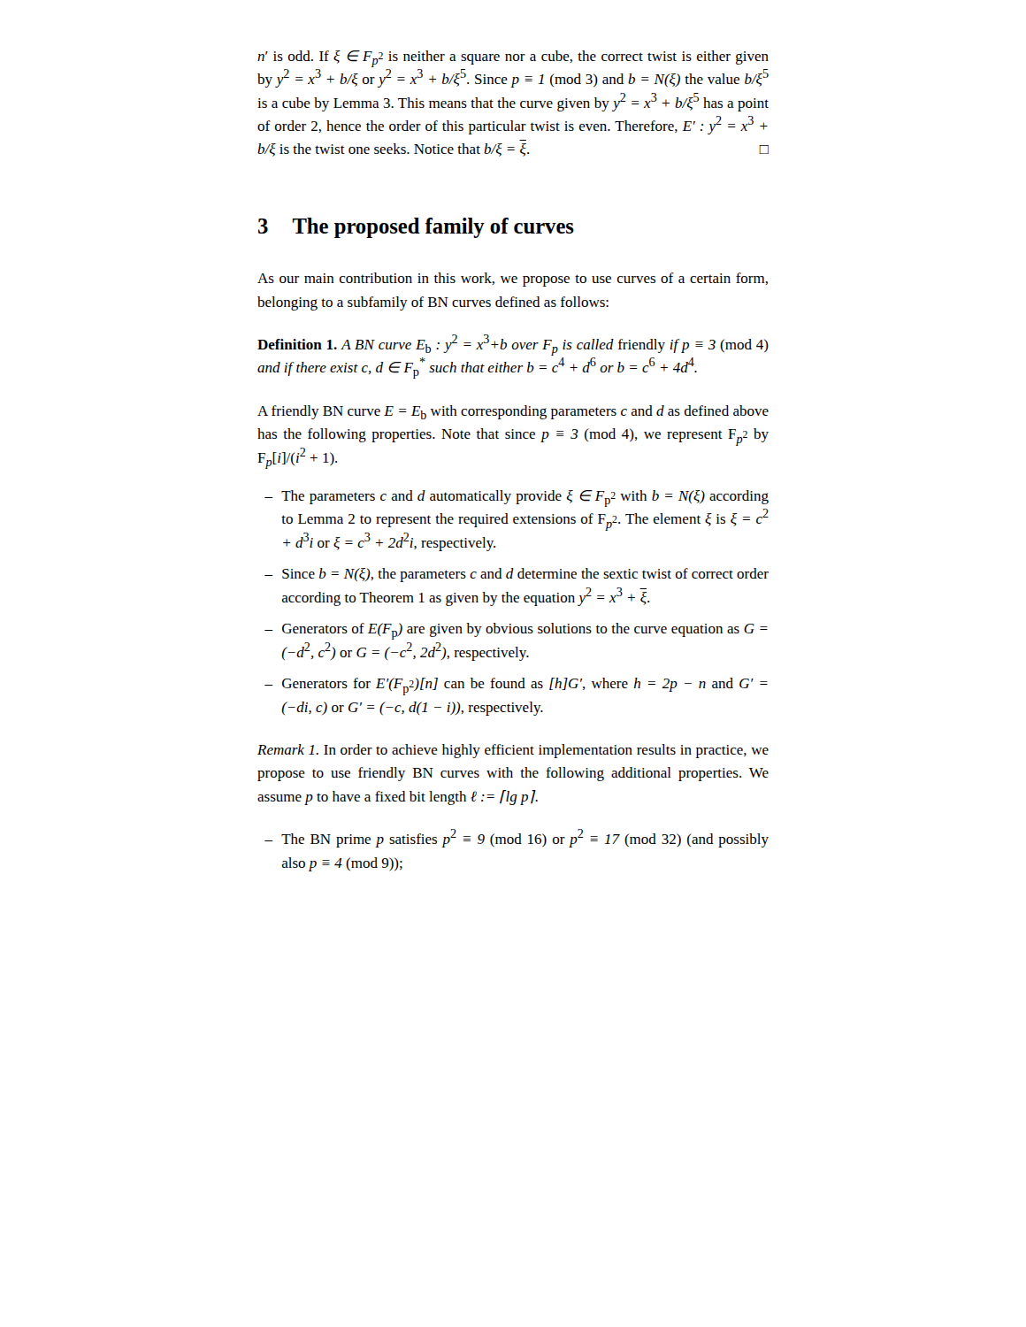n′ is odd. If ξ ∈ Fp2 is neither a square nor a cube, the correct twist is either given by y2 = x3 + b/ξ or y2 = x3 + b/ξ5. Since p ≡ 1 (mod 3) and b = N(ξ) the value b/ξ5 is a cube by Lemma 3. This means that the curve given by y2 = x3 + b/ξ5 has a point of order 2, hence the order of this particular twist is even. Therefore, E′ : y2 = x3 + b/ξ is the twist one seeks. Notice that b/ξ = ξ.□
3 The proposed family of curves
As our main contribution in this work, we propose to use curves of a certain form, belonging to a subfamily of BN curves defined as follows:
Definition 1. A BN curve Eb : y2 = x3+b over Fp is called friendly if p ≡ 3 (mod 4) and if there exist c, d ∈ Fp* such that either b = c4 + d6 or b = c6 + 4d4.
A friendly BN curve E = Eb with corresponding parameters c and d as defined above has the following properties. Note that since p ≡ 3 (mod 4), we represent Fp2 by Fp[i]/(i2 + 1).
The parameters c and d automatically provide ξ ∈ Fp2 with b = N(ξ) according to Lemma 2 to represent the required extensions of Fp2. The element ξ is ξ = c2 + d3i or ξ = c3 + 2d2i, respectively.
Since b = N(ξ), the parameters c and d determine the sextic twist of correct order according to Theorem 1 as given by the equation y2 = x3 + ξ.
Generators of E(Fp) are given by obvious solutions to the curve equation as G = (−d2, c2) or G = (−c2, 2d2), respectively.
Generators for E′(Fp2)[n] can be found as [h]G′, where h = 2p − n and G′ = (−di, c) or G′ = (−c, d(1 − i)), respectively.
Remark 1. In order to achieve highly efficient implementation results in practice, we propose to use friendly BN curves with the following additional properties. We assume p to have a fixed bit length ℓ := ⌈lg p⌉.
The BN prime p satisfies p2 ≡ 9 (mod 16) or p2 ≡ 17 (mod 32) (and possibly also p ≡ 4 (mod 9));